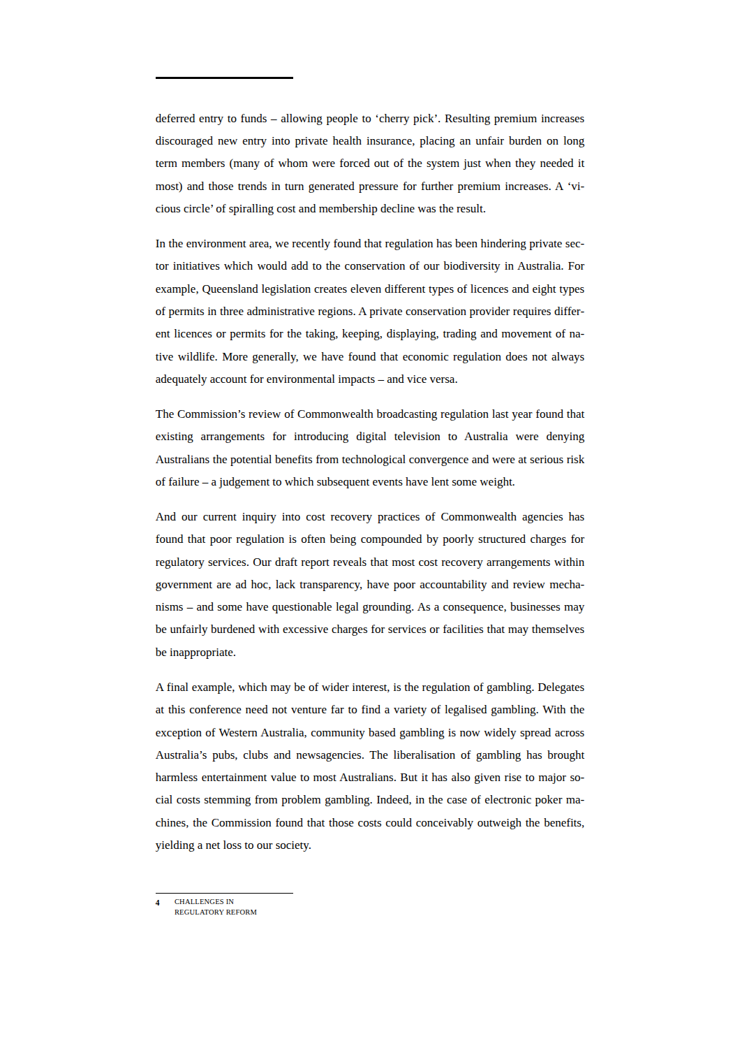deferred entry to funds – allowing people to ‘cherry pick’. Resulting premium increases discouraged new entry into private health insurance, placing an unfair burden on long term members (many of whom were forced out of the system just when they needed it most) and those trends in turn generated pressure for further premium increases. A ‘vicious circle’ of spiralling cost and membership decline was the result.
In the environment area, we recently found that regulation has been hindering private sector initiatives which would add to the conservation of our biodiversity in Australia. For example, Queensland legislation creates eleven different types of licences and eight types of permits in three administrative regions. A private conservation provider requires different licences or permits for the taking, keeping, displaying, trading and movement of native wildlife. More generally, we have found that economic regulation does not always adequately account for environmental impacts – and vice versa.
The Commission’s review of Commonwealth broadcasting regulation last year found that existing arrangements for introducing digital television to Australia were denying Australians the potential benefits from technological convergence and were at serious risk of failure – a judgement to which subsequent events have lent some weight.
And our current inquiry into cost recovery practices of Commonwealth agencies has found that poor regulation is often being compounded by poorly structured charges for regulatory services. Our draft report reveals that most cost recovery arrangements within government are ad hoc, lack transparency, have poor accountability and review mechanisms – and some have questionable legal grounding. As a consequence, businesses may be unfairly burdened with excessive charges for services or facilities that may themselves be inappropriate.
A final example, which may be of wider interest, is the regulation of gambling. Delegates at this conference need not venture far to find a variety of legalised gambling. With the exception of Western Australia, community based gambling is now widely spread across Australia’s pubs, clubs and newsagencies. The liberalisation of gambling has brought harmless entertainment value to most Australians. But it has also given rise to major social costs stemming from problem gambling. Indeed, in the case of electronic poker machines, the Commission found that those costs could conceivably outweigh the benefits, yielding a net loss to our society.
4 Challenges in Regulatory Reform